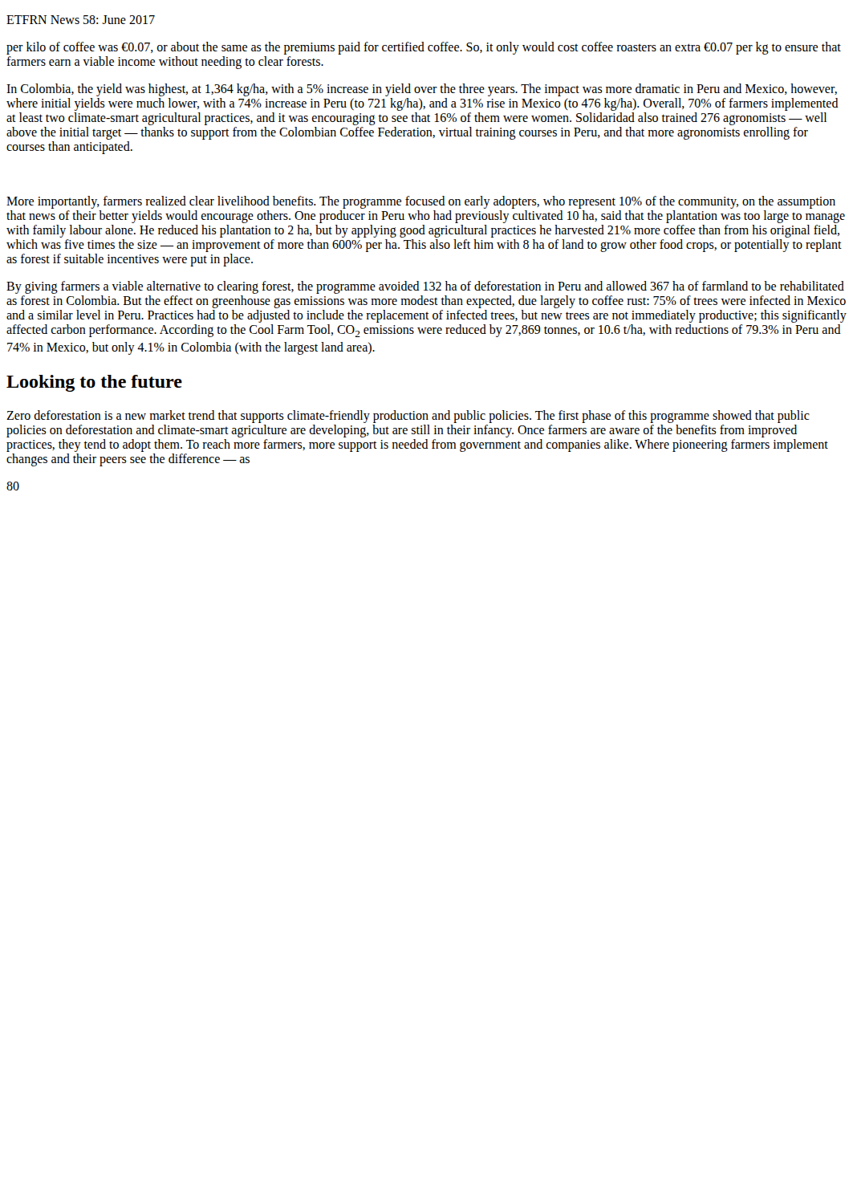ETFRN News 58: June 2017
per kilo of coffee was €0.07, or about the same as the premiums paid for certified coffee. So, it only would cost coffee roasters an extra €0.07 per kg to ensure that farmers earn a viable income without needing to clear forests.
In Colombia, the yield was highest, at 1,364 kg/ha, with a 5% increase in yield over the three years. The impact was more dramatic in Peru and Mexico, however, where initial yields were much lower, with a 74% increase in Peru (to 721 kg/ha), and a 31% rise in Mexico (to 476 kg/ha). Overall, 70% of farmers implemented at least two climate-smart agricultural practices, and it was encouraging to see that 16% of them were women. Solidaridad also trained 276 agronomists — well above the initial target — thanks to support from the Colombian Coffee Federation, virtual training courses in Peru, and that more agronomists enrolling for courses than anticipated.
More importantly, farmers realized clear livelihood benefits. The programme focused on early adopters, who represent 10% of the community, on the assumption that news of their better yields would encourage others. One producer in Peru who had previously cultivated 10 ha, said that the plantation was too large to manage with family labour alone. He reduced his plantation to 2 ha, but by applying good agricultural practices he harvested 21% more coffee than from his original field, which was five times the size — an improvement of more than 600% per ha. This also left him with 8 ha of land to grow other food crops, or potentially to replant as forest if suitable incentives were put in place.
By giving farmers a viable alternative to clearing forest, the programme avoided 132 ha of deforestation in Peru and allowed 367 ha of farmland to be rehabilitated as forest in Colombia. But the effect on greenhouse gas emissions was more modest than expected, due largely to coffee rust: 75% of trees were infected in Mexico and a similar level in Peru. Practices had to be adjusted to include the replacement of infected trees, but new trees are not immediately productive; this significantly affected carbon performance. According to the Cool Farm Tool, CO2 emissions were reduced by 27,869 tonnes, or 10.6 t/ha, with reductions of 79.3% in Peru and 74% in Mexico, but only 4.1% in Colombia (with the largest land area).
Looking to the future
Zero deforestation is a new market trend that supports climate-friendly production and public policies. The first phase of this programme showed that public policies on deforestation and climate-smart agriculture are developing, but are still in their infancy. Once farmers are aware of the benefits from improved practices, they tend to adopt them. To reach more farmers, more support is needed from government and companies alike. Where pioneering farmers implement changes and their peers see the difference — as
80